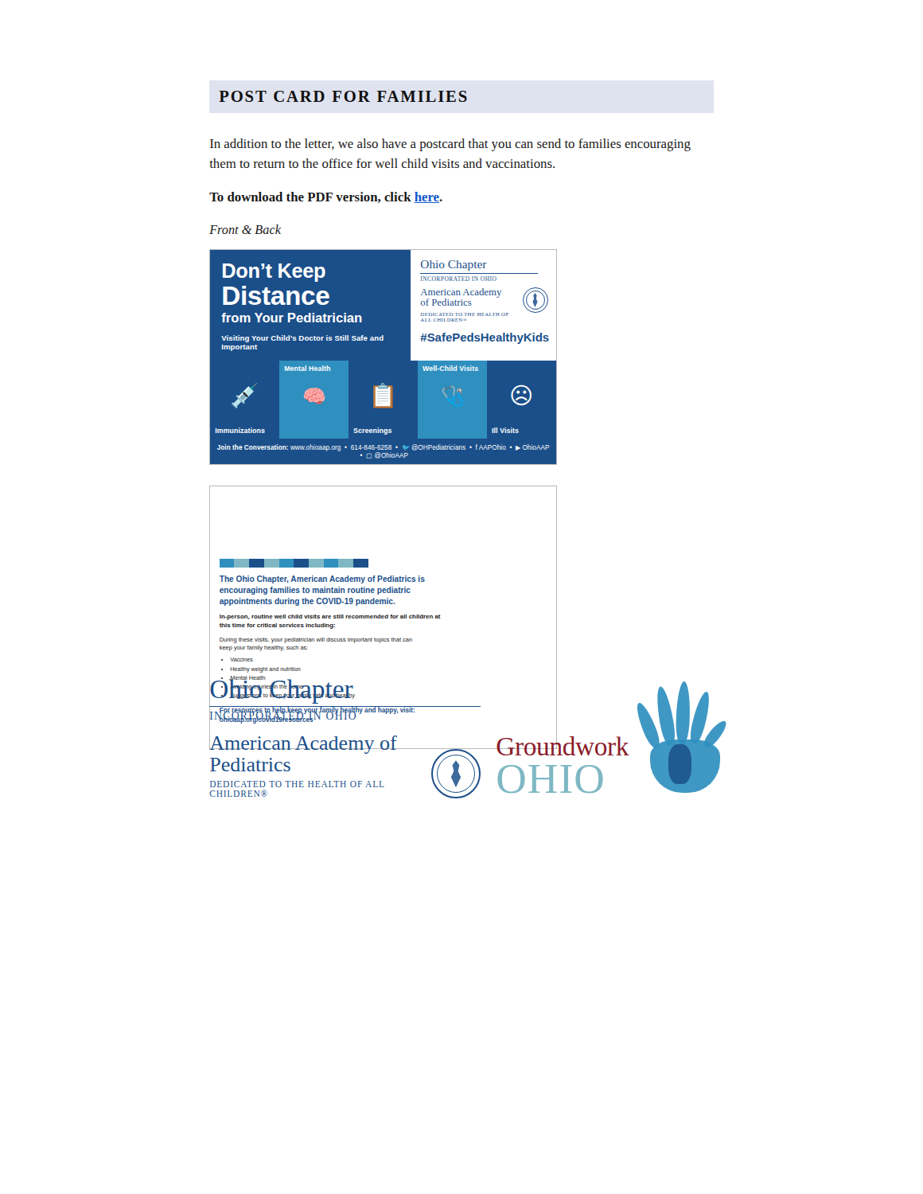POST CARD FOR FAMILIES
In addition to the letter, we also have a postcard that you can send to families encouraging them to return to the office for well child visits and vaccinations.
To download the PDF version, click here.
Front & Back
Don’t Keep
Distance
from Your Pediatrician
Visiting Your Child’s Doctor is Still Safe and Important
Ohio Chapter
INCORPORATED IN OHIO
American Academy
of Pediatrics
DEDICATED TO THE HEALTH OF ALL CHILDREN®
#SafePedsHealthyKids
💉 Immunizations
Mental Health 🧠
📋 Screenings
Well-Child Visits 🩺
☹ Ill Visits
Join the Conversation: www.ohioaap.org • 614-846-6258 • 🐦 @OHPediatricians • f AAPOhio • ▶ OhioAAP • ▢ @OhioAAP
The Ohio Chapter, American Academy of Pediatrics is encouraging families to maintain routine pediatric appointments during the COVID-19 pandemic.
In-person, routine well child visits are still recommended for all children at this time for critical services including:
During these visits, your pediatrician will discuss important topics that can keep your family healthy, such as:
Vaccines
Healthy weight and nutrition
Mental Health
Avoiding injuries in the home
Suggestions to keep your family safe and healthy
For resources to help keep your family healthy and happy, visit: ohioaap.org/covid19resources
Ohio Chapter
INCORPORATED IN OHIO
American Academy of Pediatrics
DEDICATED TO THE HEALTH OF ALL CHILDREN®
Groundwork
OHIO